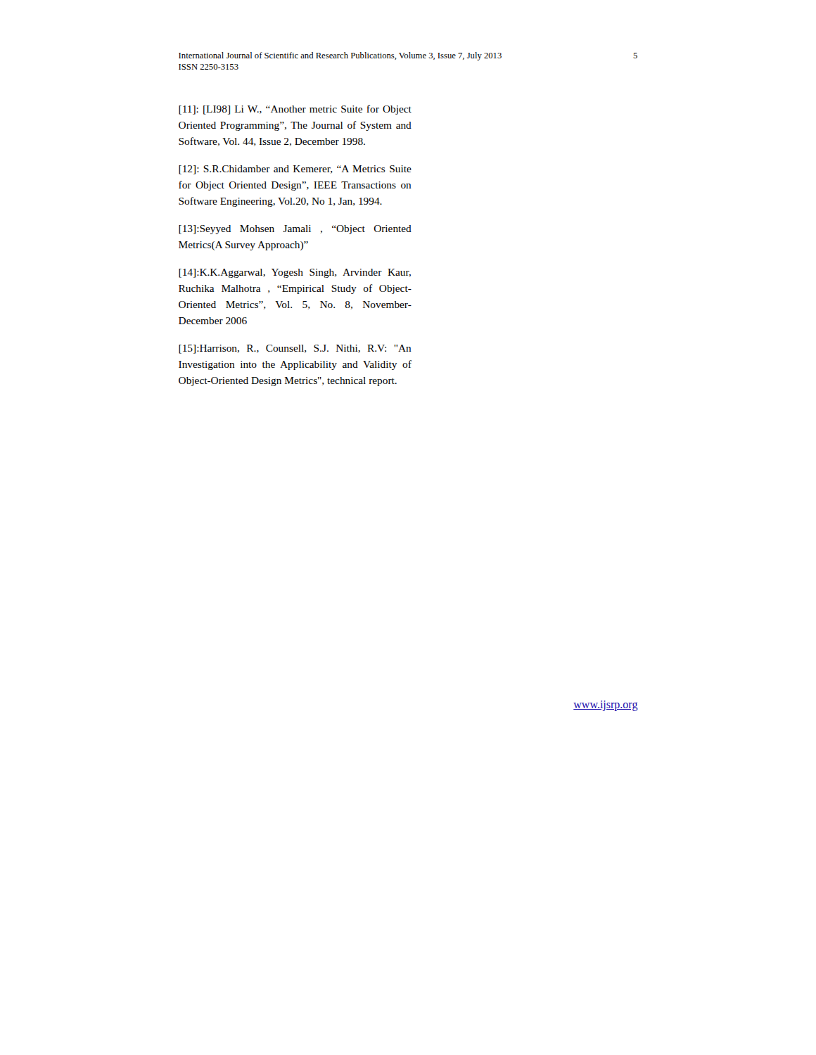International Journal of Scientific and Research Publications, Volume 3, Issue 7, July 2013 ISSN 2250-3153 5
[11]: [LI98] Li W., “Another metric Suite for Object Oriented Programming”, The Journal of System and Software, Vol. 44, Issue 2, December 1998.
[12]: S.R.Chidamber and Kemerer, “A Metrics Suite for Object Oriented Design”, IEEE Transactions on Software Engineering, Vol.20, No 1, Jan, 1994.
[13]:Seyyed Mohsen Jamali , “Object Oriented Metrics(A Survey Approach)”
[14]:K.K.Aggarwal, Yogesh Singh, Arvinder Kaur, Ruchika Malhotra , “Empirical Study of Object-Oriented Metrics”, Vol. 5, No. 8, November-December 2006
[15]:Harrison, R., Counsell, S.J. Nithi, R.V: "An Investigation into the Applicability and Validity of Object-Oriented Design Metrics", technical report.
www.ijsrp.org